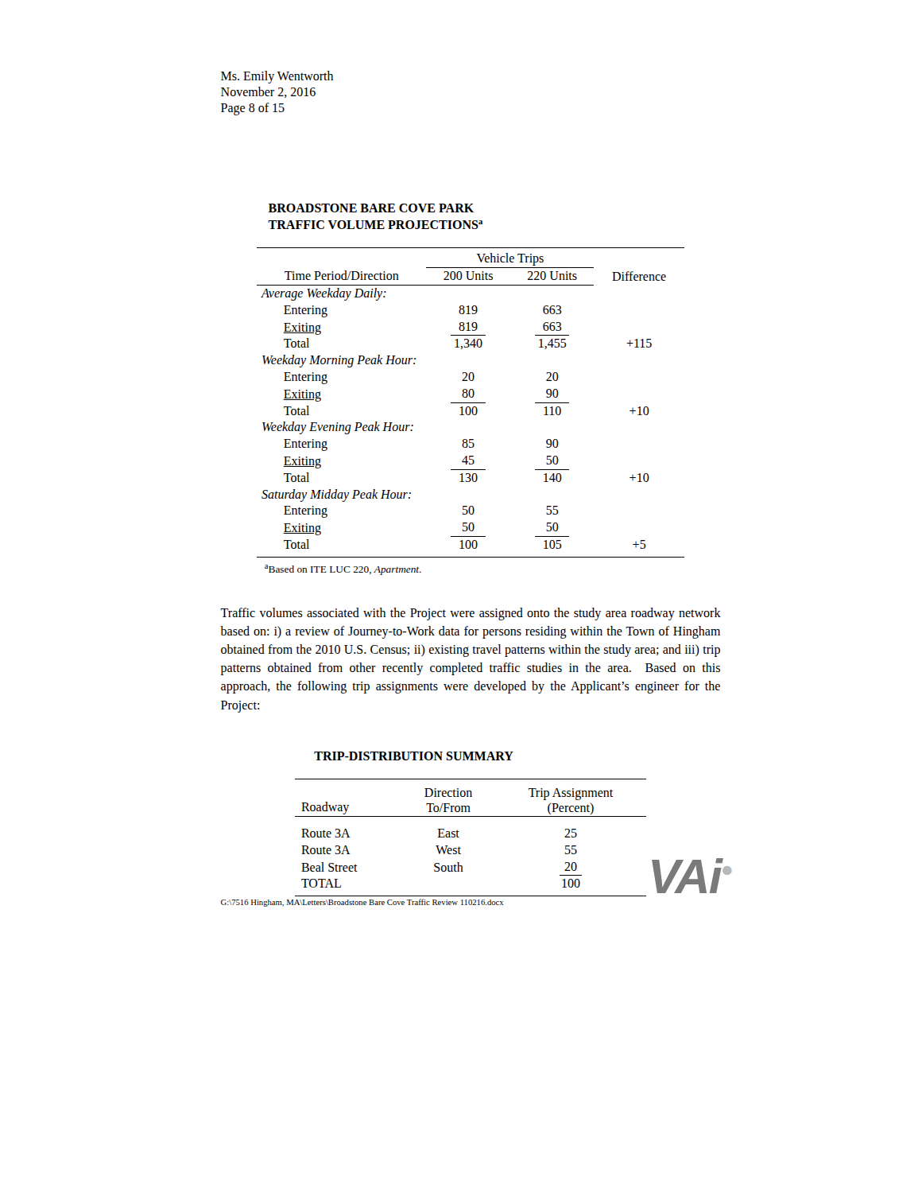Ms. Emily Wentworth
November 2, 2016
Page 8 of 15
BROADSTONE BARE COVE PARK
TRAFFIC VOLUME PROJECTIONSa
| | Vehicle Trips | |
| Time Period/Direction | 200 Units | 220 Units | Difference |
| Average Weekday Daily: | | | |
| Entering | 819 | 663 | |
| Exiting | 819 | 663 | |
| Total | 1,340 | 1,455 | +115 |
| Weekday Morning Peak Hour: | | | |
| Entering | 20 | 20 | |
| Exiting | 80 | 90 | |
| Total | 100 | 110 | +10 |
| Weekday Evening Peak Hour: | | | |
| Entering | 85 | 90 | |
| Exiting | 45 | 50 | |
| Total | 130 | 140 | +10 |
| Saturday Midday Peak Hour: | | | |
| Entering | 50 | 55 | |
| Exiting | 50 | 50 | |
| Total | 100 | 105 | +5 |
aBased on ITE LUC 220, Apartment.
Traffic volumes associated with the Project were assigned onto the study area roadway network based on: i) a review of Journey-to-Work data for persons residing within the Town of Hingham obtained from the 2010 U.S. Census; ii) existing travel patterns within the study area; and iii) trip patterns obtained from other recently completed traffic studies in the area. Based on this approach, the following trip assignments were developed by the Applicant’s engineer for the Project:
TRIP-DISTRIBUTION SUMMARY
| Roadway | Direction To/From | Trip Assignment (Percent) |
| Route 3A | East | 25 |
| Route 3A | West | 55 |
| Beal Street | South | 20 |
| TOTAL | | 100 |
G:\7516 Hingham, MA\Letters\Broadstone Bare Cove Traffic Review 110216.docx
VAi●